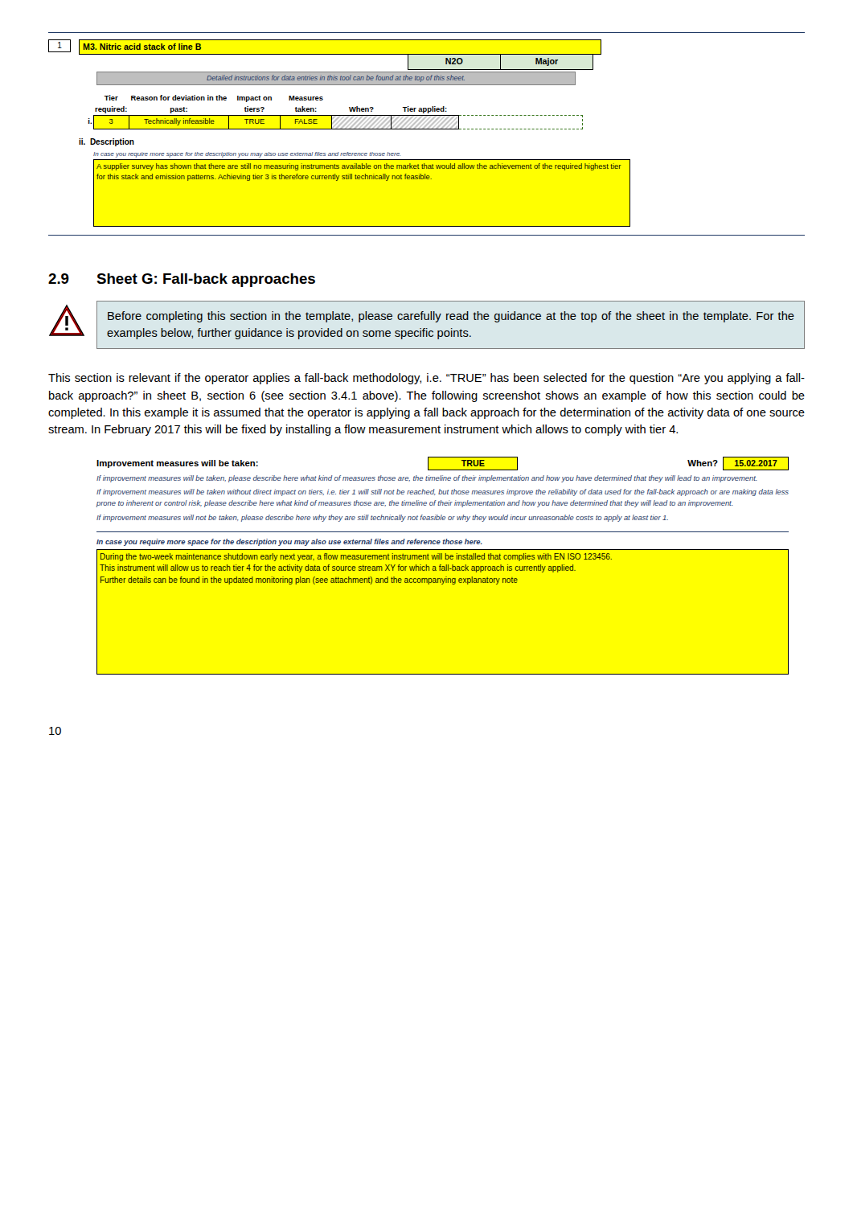1
M3. Nitric acid stack of line B
| | N2O | Major |
| | Detailed instructions for data entries in this tool can be found at the top of this sheet. | |
| | Tier required: | Reason for deviation in the past: | Impact on tiers? | Measures taken: | When? | Tier applied: | |
| i. | 3 | Technically infeasible | TRUE | FALSE | | | |
ii. Description
In case you require more space for the description you may also use external files and reference those here.
A supplier survey has shown that there are still no measuring instruments available on the market that would allow the achievement of the required highest tier for this stack and emission patterns. Achieving tier 3 is therefore currently still technically not feasible.
2.9 Sheet G: Fall-back approaches
Before completing this section in the template, please carefully read the guidance at the top of the sheet in the template. For the examples below, further guidance is provided on some specific points.
This section is relevant if the operator applies a fall-back methodology, i.e. “TRUE” has been selected for the question “Are you applying a fall-back approach?” in sheet B, section 6 (see section 3.4.1 above). The following screenshot shows an example of how this section could be completed. In this example it is assumed that the operator is applying a fall back approach for the determination of the activity data of one source stream. In February 2017 this will be fixed by installing a flow measurement instrument which allows to comply with tier 4.
Improvement measures will be taken: TRUE When? 15.02.2017
If improvement measures will be taken, please describe here what kind of measures those are, the timeline of their implementation and how you have determined that they will lead to an improvement.
If improvement measures will be taken without direct impact on tiers, i.e. tier 1 will still not be reached, but those measures improve the reliability of data used for the fall-back approach or are making data less prone to inherent or control risk, please describe here what kind of measures those are, the timeline of their implementation and how you have determined that they will lead to an improvement.
If improvement measures will not be taken, please describe here why they are still technically not feasible or why they would incur unreasonable costs to apply at least tier 1.
In case you require more space for the description you may also use external files and reference those here.
During the two-week maintenance shutdown early next year, a flow measurement instrument will be installed that complies with EN ISO 123456.
This instrument will allow us to reach tier 4 for the activity data of source stream XY for which a fall-back approach is currently applied.
Further details can be found in the updated monitoring plan (see attachment) and the accompanying explanatory note
10